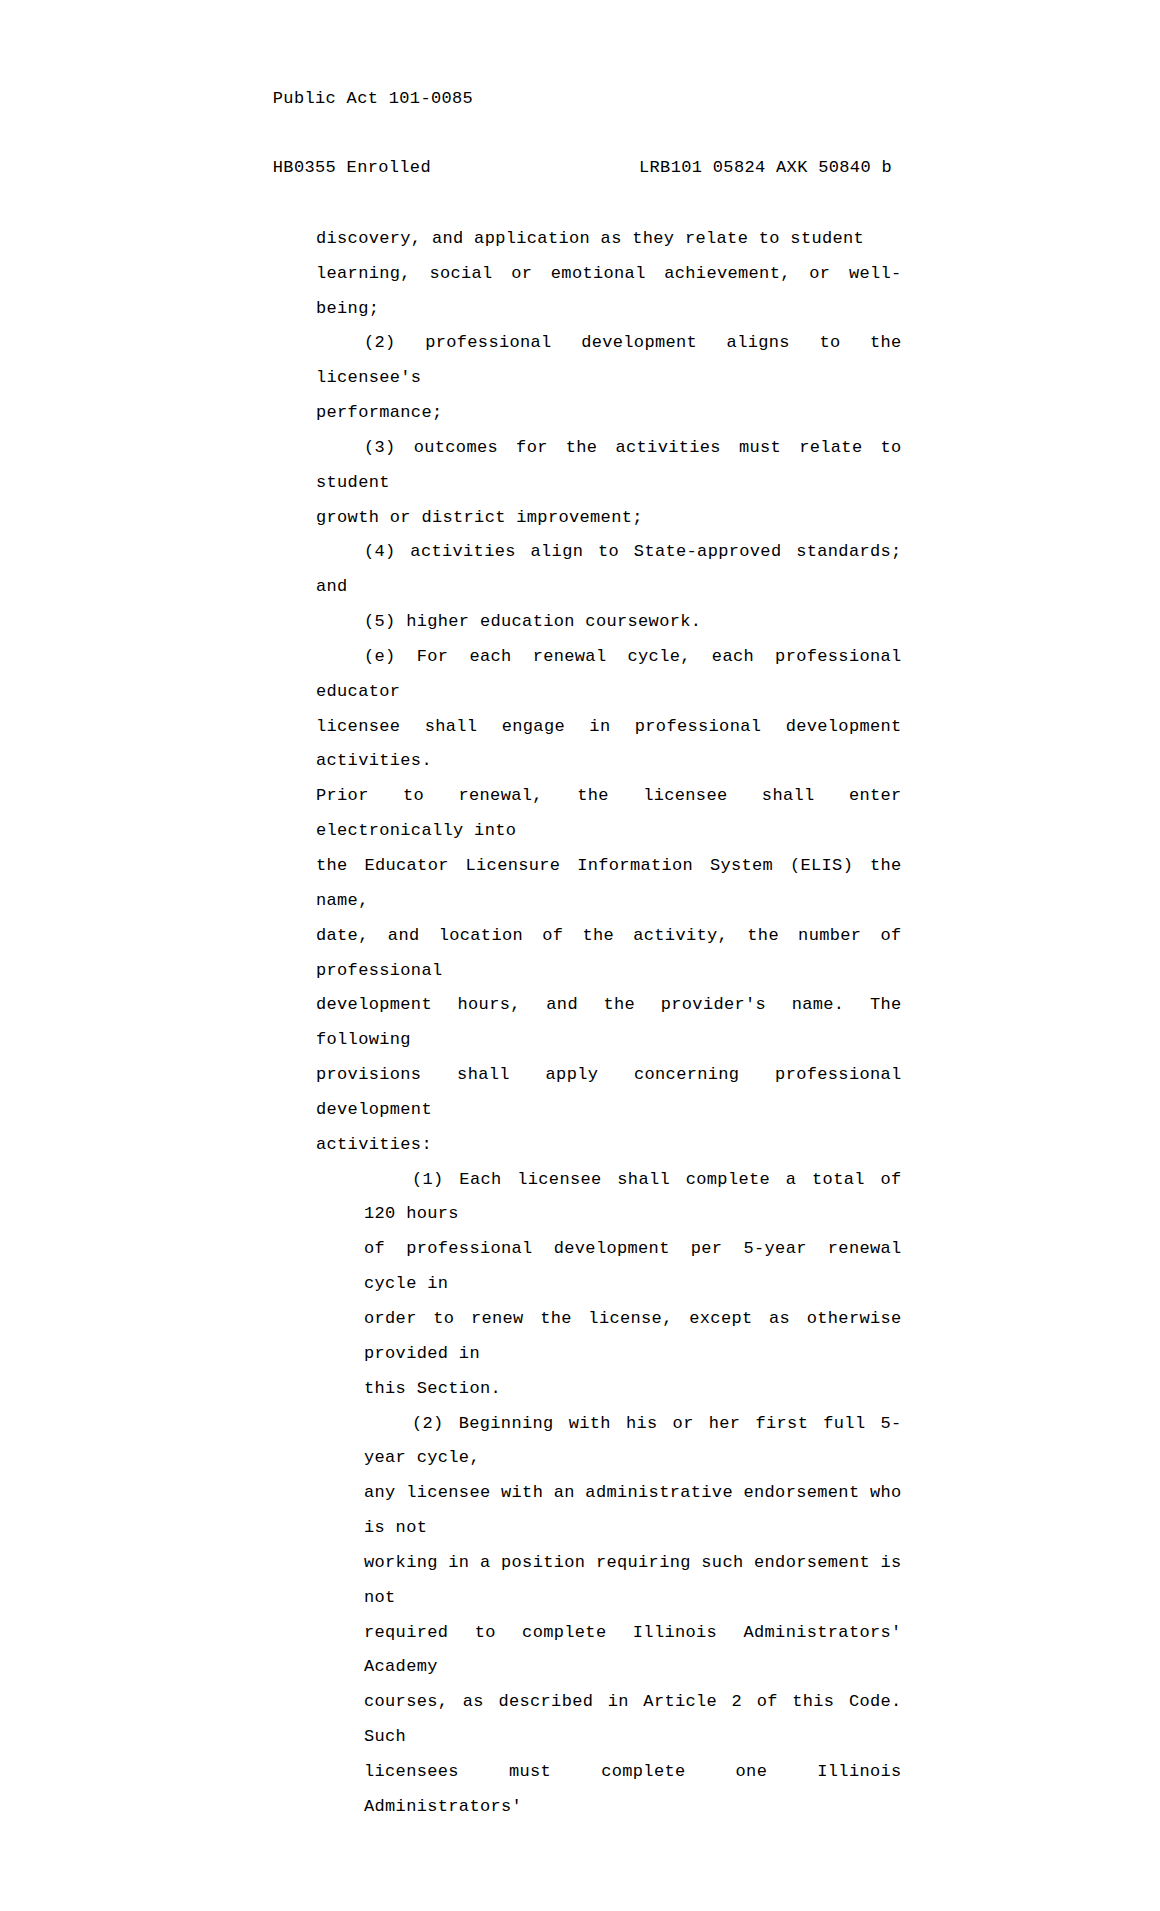Public Act 101-0085
HB0355 Enrolled LRB101 05824 AXK 50840 b
discovery, and application as they relate to student
learning, social or emotional achievement, or well-being;
(2) professional development aligns to the licensee's
performance;
(3) outcomes for the activities must relate to student
growth or district improvement;
(4) activities align to State-approved standards; and
(5) higher education coursework.
(e) For each renewal cycle, each professional educator
licensee shall engage in professional development activities.
Prior to renewal, the licensee shall enter electronically into
the Educator Licensure Information System (ELIS) the name,
date, and location of the activity, the number of professional
development hours, and the provider's name. The following
provisions shall apply concerning professional development
activities:
(1) Each licensee shall complete a total of 120 hours
of professional development per 5-year renewal cycle in
order to renew the license, except as otherwise provided in
this Section.
(2) Beginning with his or her first full 5-year cycle,
any licensee with an administrative endorsement who is not
working in a position requiring such endorsement is not
required to complete Illinois Administrators' Academy
courses, as described in Article 2 of this Code. Such
licensees must complete one Illinois Administrators'